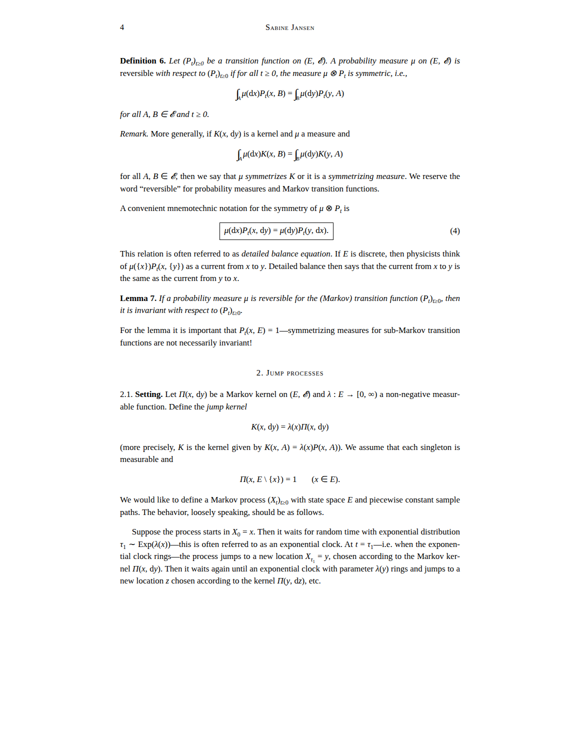4
Sabine Jansen
Definition 6. Let (Pt)t≥0 be a transition function on (E, 𝓔). A probability measure μ on (E, 𝓔) is reversible with respect to (Pt)t≥0 if for all t ≥ 0, the measure μ ⊗ Pt is symmetric, i.e.,
∫Aμ(dx)Pt(x, B) = ∫Bμ(dy)Pt(y, A)
for all A, B ∈ 𝓔 and t ≥ 0.
Remark. More generally, if K(x, dy) is a kernel and μ a measure and
∫Aμ(dx)K(x, B) = ∫Bμ(dy)K(y, A)
for all A, B ∈ 𝓔, then we say that μ symmetrizes K or it is a symmetrizing measure. We reserve the word “reversible” for probability measures and Markov transition functions.
A convenient mnemotechnic notation for the symmetry of μ ⊗ Pt is
μ(dx)Pt(x, dy) = μ(dy)Pt(y, dx).
(4)
This relation is often referred to as detailed balance equation. If E is discrete, then physicists think of μ({x})Pt(x, {y}) as a current from x to y. Detailed balance then says that the current from x to y is the same as the current from y to x.
Lemma 7. If a probability measure μ is reversible for the (Markov) transition function (Pt)t≥0, then it is invariant with respect to (Pt)t≥0.
For the lemma it is important that Pt(x, E) = 1—symmetrizing measures for sub-Markov transition functions are not necessarily invariant!
2. Jump processes
2.1. Setting. Let Π(x, dy) be a Markov kernel on (E, 𝓔) and λ : E → [0, ∞) a non-negative measurable function. Define the jump kernel
K(x, dy) = λ(x)Π(x, dy)
(more precisely, K is the kernel given by K(x, A) = λ(x)P(x, A)). We assume that each singleton is measurable and
Π(x, E \ {x}) = 1 (x ∈ E).
We would like to define a Markov process (Xt)t≥0 with state space E and piecewise constant sample paths. The behavior, loosely speaking, should be as follows.
Suppose the process starts in X0 = x. Then it waits for random time with exponential distribution τ1 ∼ Exp(λ(x))—this is often referred to as an exponential clock. At t = τ1—i.e. when the exponential clock rings—the process jumps to a new location Xτ1 = y, chosen according to the Markov kernel Π(x, dy). Then it waits again until an exponential clock with parameter λ(y) rings and jumps to a new location z chosen according to the kernel Π(y, dz), etc.